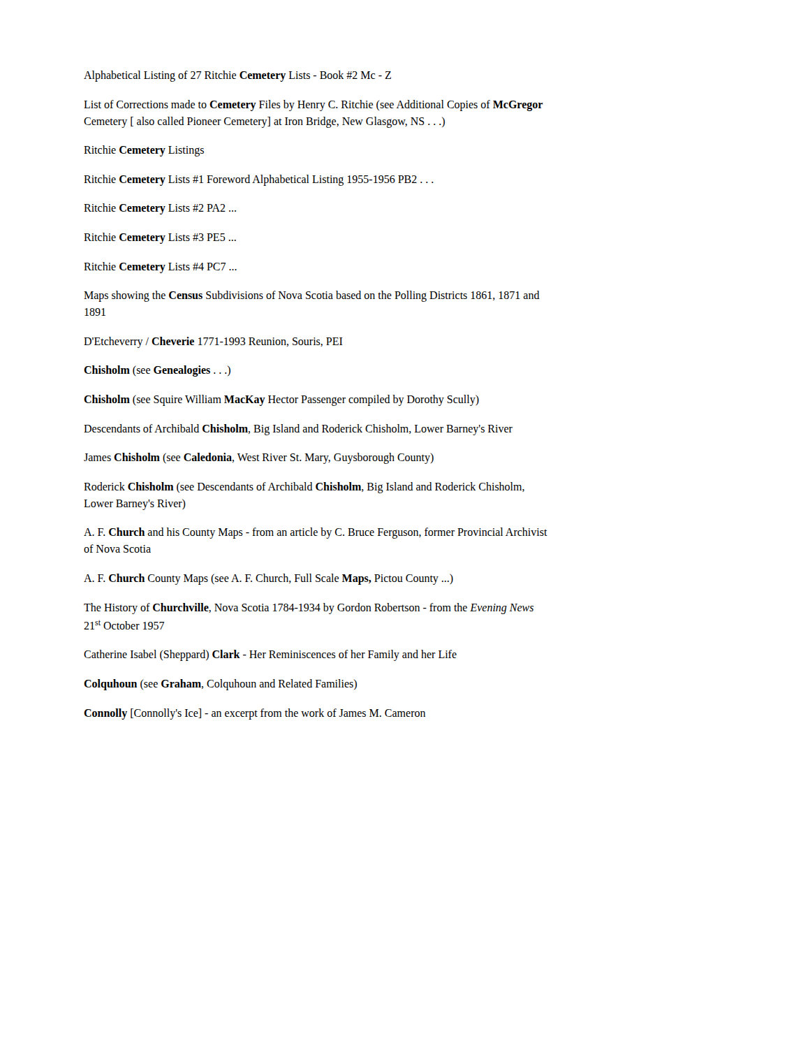Alphabetical Listing of 27 Ritchie Cemetery Lists - Book #2 Mc - Z
List of Corrections made to Cemetery Files by Henry C. Ritchie (see Additional Copies of McGregor Cemetery [ also called Pioneer Cemetery] at Iron Bridge, New Glasgow, NS . . .)
Ritchie Cemetery Listings
Ritchie Cemetery Lists #1 Foreword Alphabetical Listing 1955-1956 PB2 . . .
Ritchie Cemetery Lists #2 PA2 ...
Ritchie Cemetery Lists #3 PE5 ...
Ritchie Cemetery Lists #4 PC7 ...
Maps showing the Census Subdivisions of Nova Scotia based on the Polling Districts 1861, 1871 and 1891
D'Etcheverry / Cheverie 1771-1993 Reunion, Souris, PEI
Chisholm (see Genealogies . . .)
Chisholm (see Squire William MacKay Hector Passenger compiled by Dorothy Scully)
Descendants of Archibald Chisholm, Big Island and Roderick Chisholm, Lower Barney's River
James Chisholm (see Caledonia, West River St. Mary, Guysborough County)
Roderick Chisholm (see Descendants of Archibald Chisholm, Big Island and Roderick Chisholm, Lower Barney's River)
A. F. Church and his County Maps - from an article by C. Bruce Ferguson, former Provincial Archivist of Nova Scotia
A. F. Church County Maps (see A. F. Church, Full Scale Maps, Pictou County ...)
The History of Churchville, Nova Scotia 1784-1934 by Gordon Robertson - from the Evening News 21st October 1957
Catherine Isabel (Sheppard) Clark - Her Reminiscences of her Family and her Life
Colquhoun (see Graham, Colquhoun and Related Families)
Connolly [Connolly's Ice] - an excerpt from the work of James M. Cameron